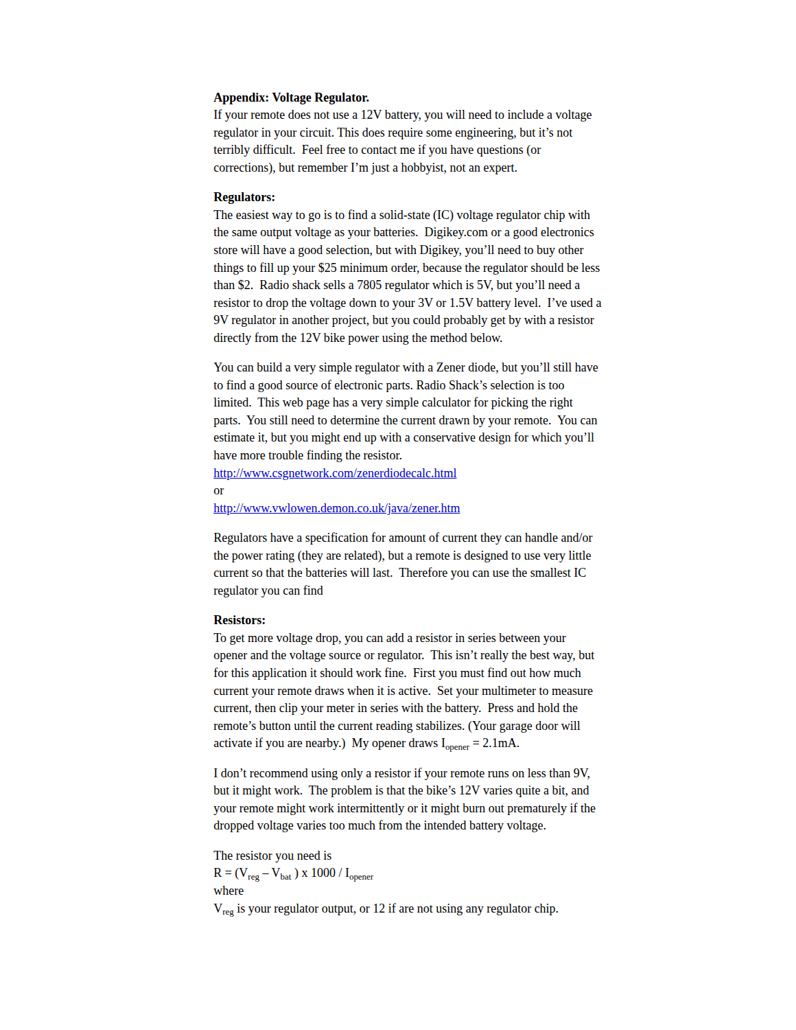Appendix: Voltage Regulator.
If your remote does not use a 12V battery, you will need to include a voltage regulator in your circuit. This does require some engineering, but it’s not terribly difficult. Feel free to contact me if you have questions (or corrections), but remember I’m just a hobbyist, not an expert.
Regulators:
The easiest way to go is to find a solid-state (IC) voltage regulator chip with the same output voltage as your batteries. Digikey.com or a good electronics store will have a good selection, but with Digikey, you’ll need to buy other things to fill up your $25 minimum order, because the regulator should be less than $2. Radio shack sells a 7805 regulator which is 5V, but you’ll need a resistor to drop the voltage down to your 3V or 1.5V battery level. I’ve used a 9V regulator in another project, but you could probably get by with a resistor directly from the 12V bike power using the method below.
You can build a very simple regulator with a Zener diode, but you’ll still have to find a good source of electronic parts. Radio Shack’s selection is too limited. This web page has a very simple calculator for picking the right parts. You still need to determine the current drawn by your remote. You can estimate it, but you might end up with a conservative design for which you’ll have more trouble finding the resistor.
http://www.csgnetwork.com/zenerdiodecalc.html
or
http://www.vwlowen.demon.co.uk/java/zener.htm
Regulators have a specification for amount of current they can handle and/or the power rating (they are related), but a remote is designed to use very little current so that the batteries will last. Therefore you can use the smallest IC regulator you can find
Resistors:
To get more voltage drop, you can add a resistor in series between your opener and the voltage source or regulator. This isn’t really the best way, but for this application it should work fine. First you must find out how much current your remote draws when it is active. Set your multimeter to measure current, then clip your meter in series with the battery. Press and hold the remote’s button until the current reading stabilizes. (Your garage door will activate if you are nearby.) My opener draws Iopener = 2.1mA.
I don’t recommend using only a resistor if your remote runs on less than 9V, but it might work. The problem is that the bike’s 12V varies quite a bit, and your remote might work intermittently or it might burn out prematurely if the dropped voltage varies too much from the intended battery voltage.
The resistor you need is
R = (Vreg – Vbat ) x 1000 / Iopener
where
Vreg is your regulator output, or 12 if are not using any regulator chip.